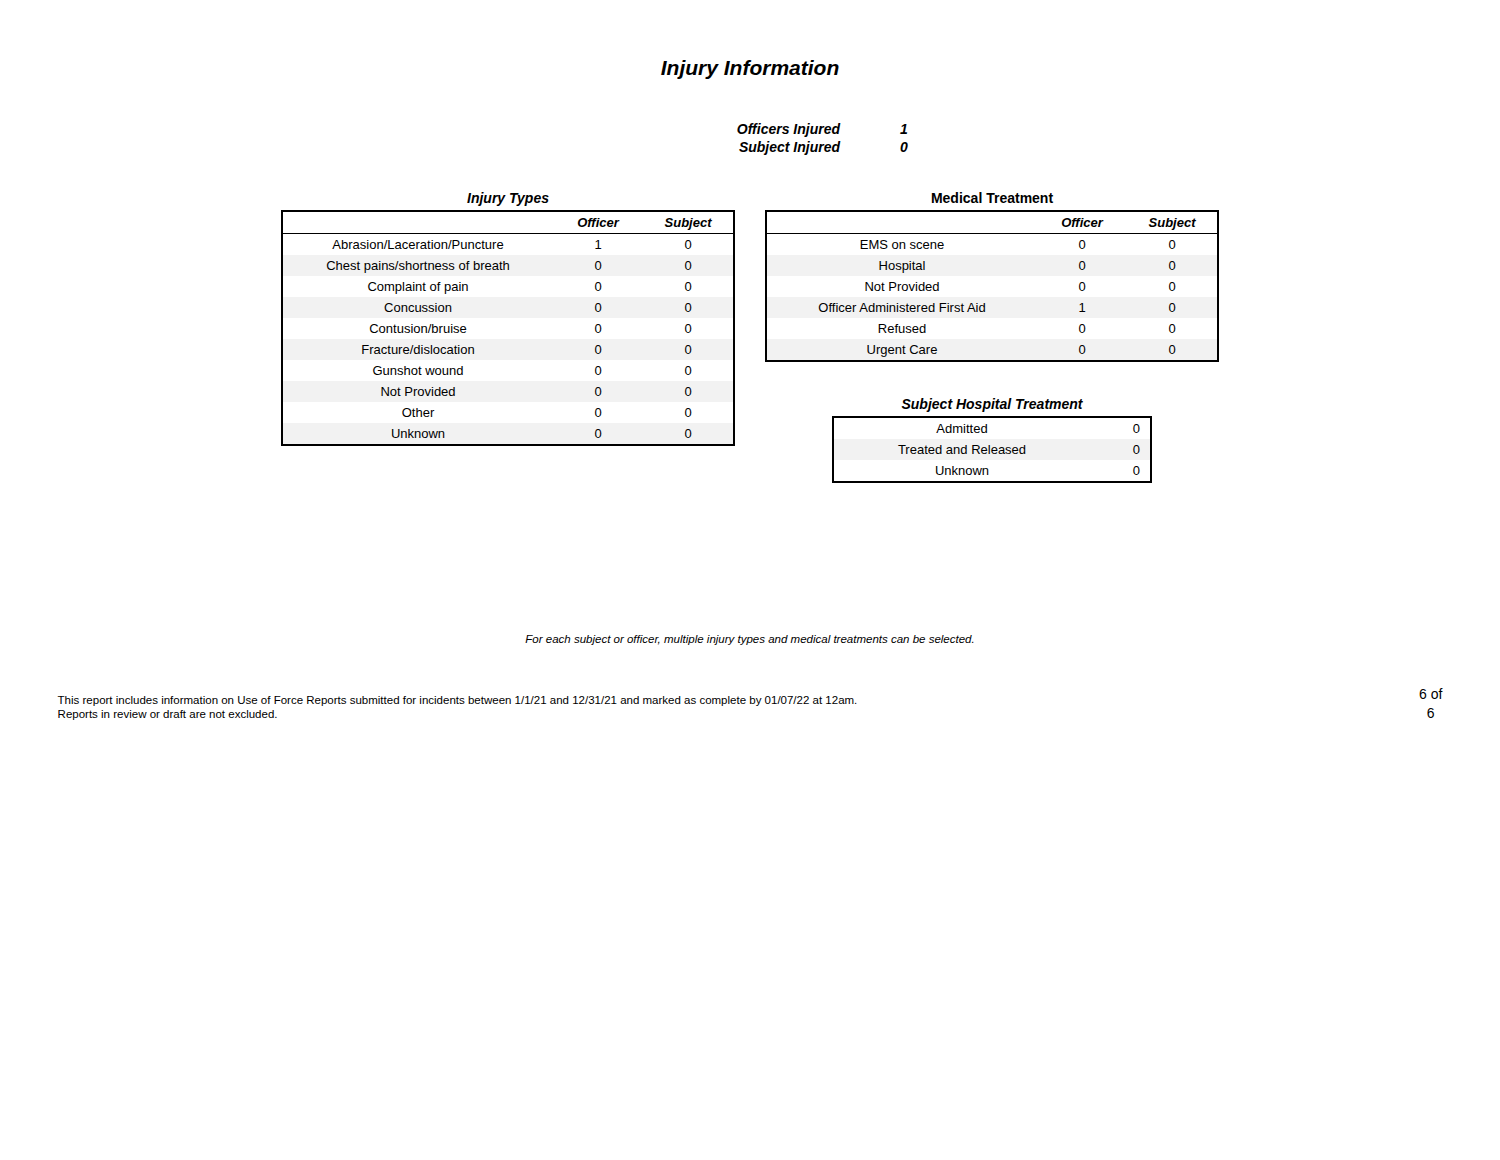Injury Information
| Officers Injured | 1 |
| Subject Injured | 0 |
Injury Types
| | Officer | Subject |
| --- | --- | --- |
| Abrasion/Laceration/Puncture | 1 | 0 |
| Chest pains/shortness of breath | 0 | 0 |
| Complaint of pain | 0 | 0 |
| Concussion | 0 | 0 |
| Contusion/bruise | 0 | 0 |
| Fracture/dislocation | 0 | 0 |
| Gunshot wound | 0 | 0 |
| Not Provided | 0 | 0 |
| Other | 0 | 0 |
| Unknown | 0 | 0 |
Medical Treatment
| | Officer | Subject |
| --- | --- | --- |
| EMS on scene | 0 | 0 |
| Hospital | 0 | 0 |
| Not Provided | 0 | 0 |
| Officer Administered First Aid | 1 | 0 |
| Refused | 0 | 0 |
| Urgent Care | 0 | 0 |
Subject Hospital Treatment
| Admitted | 0 |
| Treated and Released | 0 |
| Unknown | 0 |
For each subject or officer, multiple injury types and medical treatments can be selected.
This report includes information on Use of Force Reports submitted for incidents between 1/1/21 and 12/31/21 and marked as complete by 01/07/22 at 12am.
Reports in review or draft are not excluded.
6 of
6